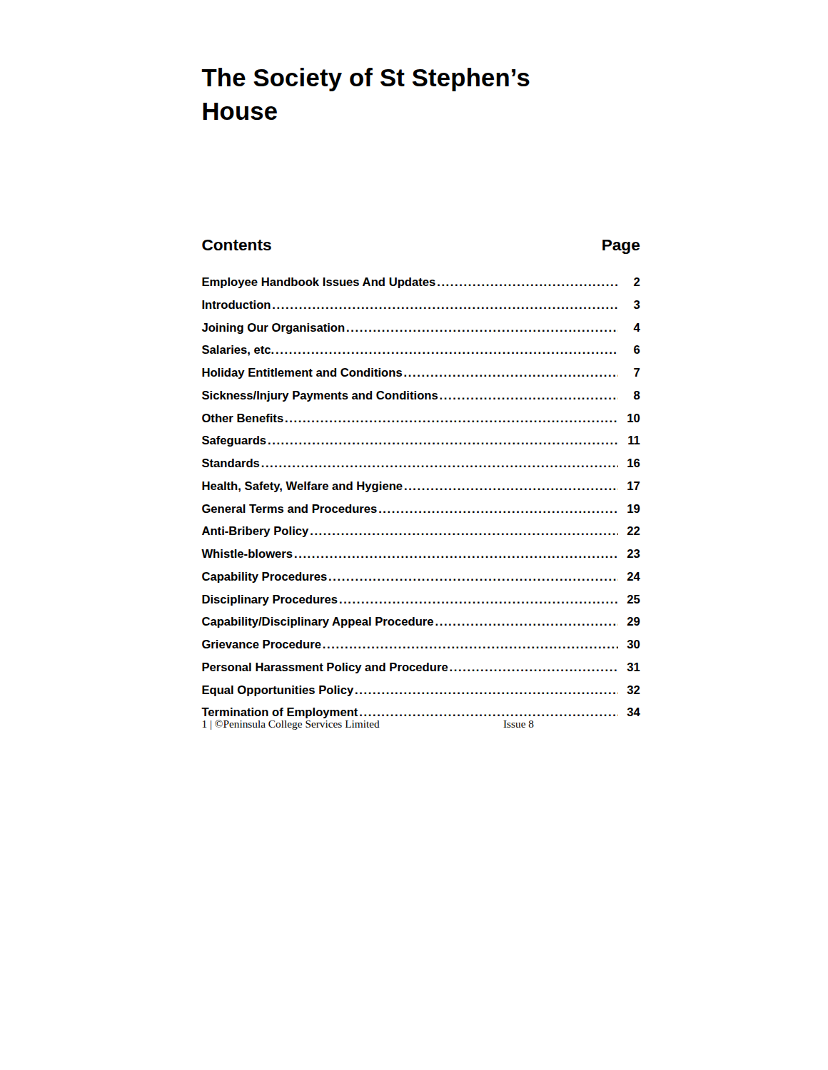The Society of St Stephen’s
House
Contents Page
Employee Handbook Issues And Updates........................................................... 2
Introduction.............................................................................................................. 3
Joining Our Organisation....................................................................................... 4
Salaries, etc............................................................................................................. 6
Holiday Entitlement and Conditions..................................................................... 7
Sickness/Injury Payments and Conditions........................................................... 8
Other Benefits......................................................................................................... 10
Safeguards............................................................................................................. 11
Standards............................................................................................................... 16
Health, Safety, Welfare and Hygiene..................................................................... 17
General Terms and Procedures........................................................................... 19
Anti-Bribery Policy................................................................................................ 22
Whistle-blowers.................................................................................................... 23
Capability Procedures............................................................................................ 24
Disciplinary Procedures.......................................................................................... 25
Capability/Disciplinary Appeal Procedure............................................................ 29
Grievance Procedure............................................................................................. 30
Personal Harassment Policy and Procedure....................................................... 31
Equal Opportunities Policy................................................................................... 32
Termination of Employment.................................................................................. 34
1 | ©Peninsula College Services Limited Issue 8